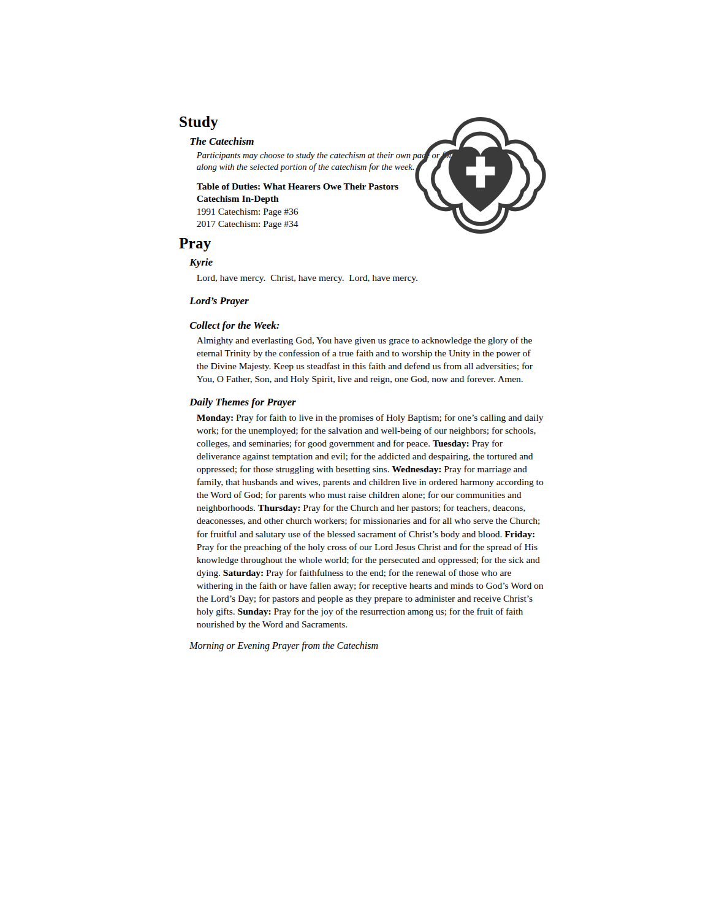Study
The Catechism
Participants may choose to study the catechism at their own pace or follow along with the selected portion of the catechism for the week.
Table of Duties: What Hearers Owe Their Pastors
Catechism In-Depth
1991 Catechism: Page #36
2017 Catechism: Page #34
Pray
Kyrie
Lord, have mercy. Christ, have mercy. Lord, have mercy.
Lord’s Prayer
Collect for the Week:
Almighty and everlasting God, You have given us grace to acknowledge the glory of the eternal Trinity by the confession of a true faith and to worship the Unity in the power of the Divine Majesty. Keep us steadfast in this faith and defend us from all adversities; for You, O Father, Son, and Holy Spirit, live and reign, one God, now and forever. Amen.
Daily Themes for Prayer
Monday: Pray for faith to live in the promises of Holy Baptism; for one’s calling and daily work; for the unemployed; for the salvation and well-being of our neighbors; for schools, colleges, and seminaries; for good government and for peace. Tuesday: Pray for deliverance against temptation and evil; for the addicted and despairing, the tortured and oppressed; for those struggling with besetting sins. Wednesday: Pray for marriage and family, that husbands and wives, parents and children live in ordered harmony according to the Word of God; for parents who must raise children alone; for our communities and neighborhoods. Thursday: Pray for the Church and her pastors; for teachers, deacons, deaconesses, and other church workers; for missionaries and for all who serve the Church; for fruitful and salutary use of the blessed sacrament of Christ’s body and blood. Friday: Pray for the preaching of the holy cross of our Lord Jesus Christ and for the spread of His knowledge throughout the whole world; for the persecuted and oppressed; for the sick and dying. Saturday: Pray for faithfulness to the end; for the renewal of those who are withering in the faith or have fallen away; for receptive hearts and minds to God’s Word on the Lord’s Day; for pastors and people as they prepare to administer and receive Christ’s holy gifts. Sunday: Pray for the joy of the resurrection among us; for the fruit of faith nourished by the Word and Sacraments.
Morning or Evening Prayer from the Catechism